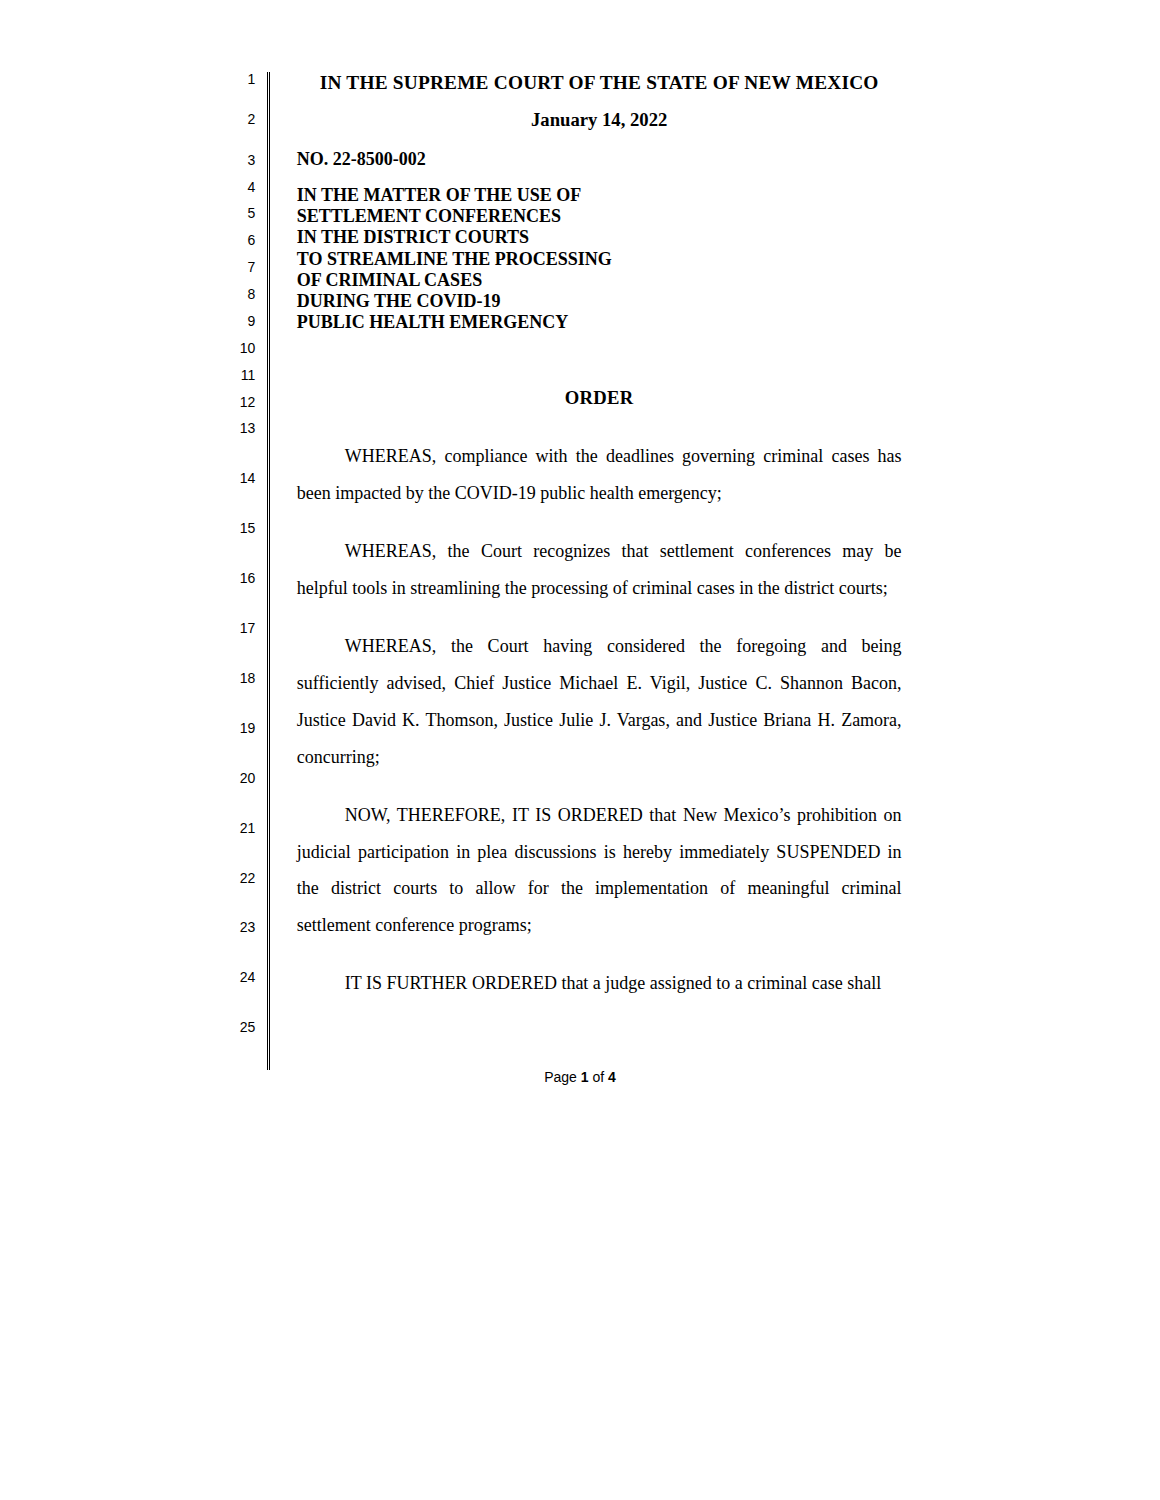1 2 3 4 5 6 7 8 9 10 11 12 13 14 15 16 17 18 19 20 21 22 23 24 25
IN THE SUPREME COURT OF THE STATE OF NEW MEXICO
January 14, 2022
NO. 22-8500-002
IN THE MATTER OF THE USE OF
SETTLEMENT CONFERENCES
IN THE DISTRICT COURTS
TO STREAMLINE THE PROCESSING
OF CRIMINAL CASES
DURING THE COVID-19
PUBLIC HEALTH EMERGENCY
ORDER
WHEREAS, compliance with the deadlines governing criminal cases has been impacted by the COVID-19 public health emergency;
WHEREAS, the Court recognizes that settlement conferences may be helpful tools in streamlining the processing of criminal cases in the district courts;
WHEREAS, the Court having considered the foregoing and being sufficiently advised, Chief Justice Michael E. Vigil, Justice C. Shannon Bacon, Justice David K. Thomson, Justice Julie J. Vargas, and Justice Briana H. Zamora, concurring;
NOW, THEREFORE, IT IS ORDERED that New Mexico’s prohibition on judicial participation in plea discussions is hereby immediately SUSPENDED in the district courts to allow for the implementation of meaningful criminal settlement conference programs;
IT IS FURTHER ORDERED that a judge assigned to a criminal case shall
Page 1 of 4